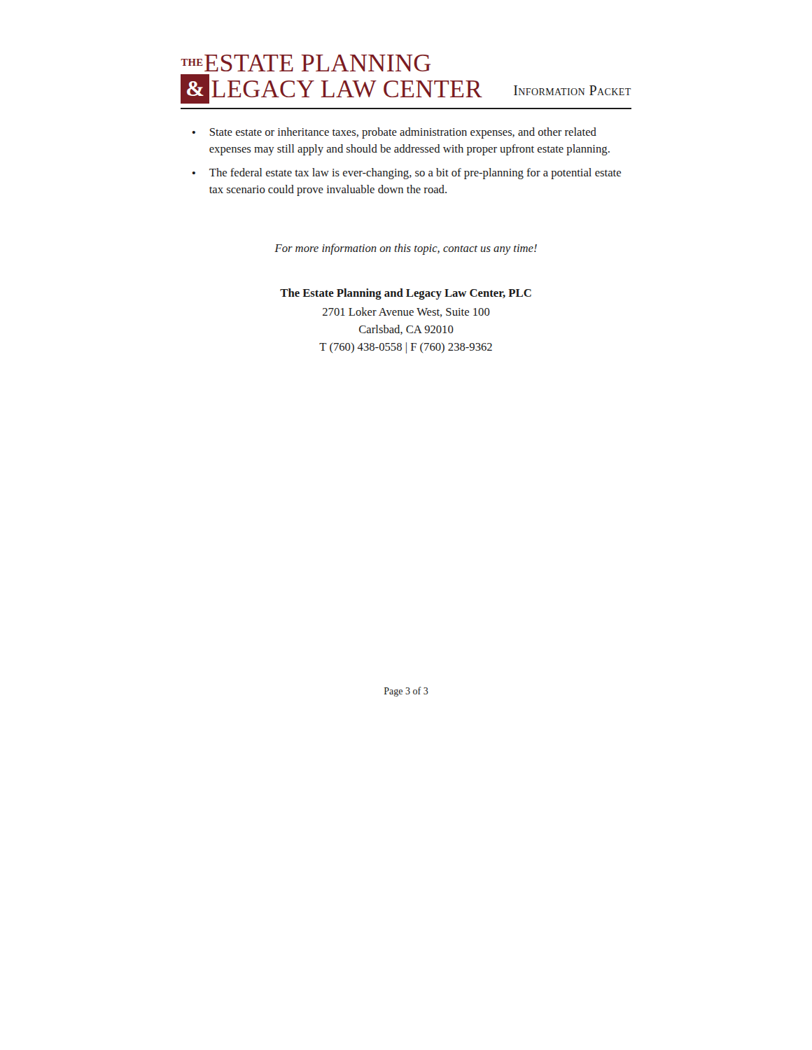THE ESTATE PLANNING
&LEGACY LAW CENTER
Information Packet
State estate or inheritance taxes, probate administration expenses, and other related expenses may still apply and should be addressed with proper upfront estate planning.
The federal estate tax law is ever-changing, so a bit of pre-planning for a potential estate tax scenario could prove invaluable down the road.
For more information on this topic, contact us any time!
The Estate Planning and Legacy Law Center, PLC
2701 Loker Avenue West, Suite 100
Carlsbad, CA 92010
T (760) 438-0558 | F (760) 238-9362
Page 3 of 3